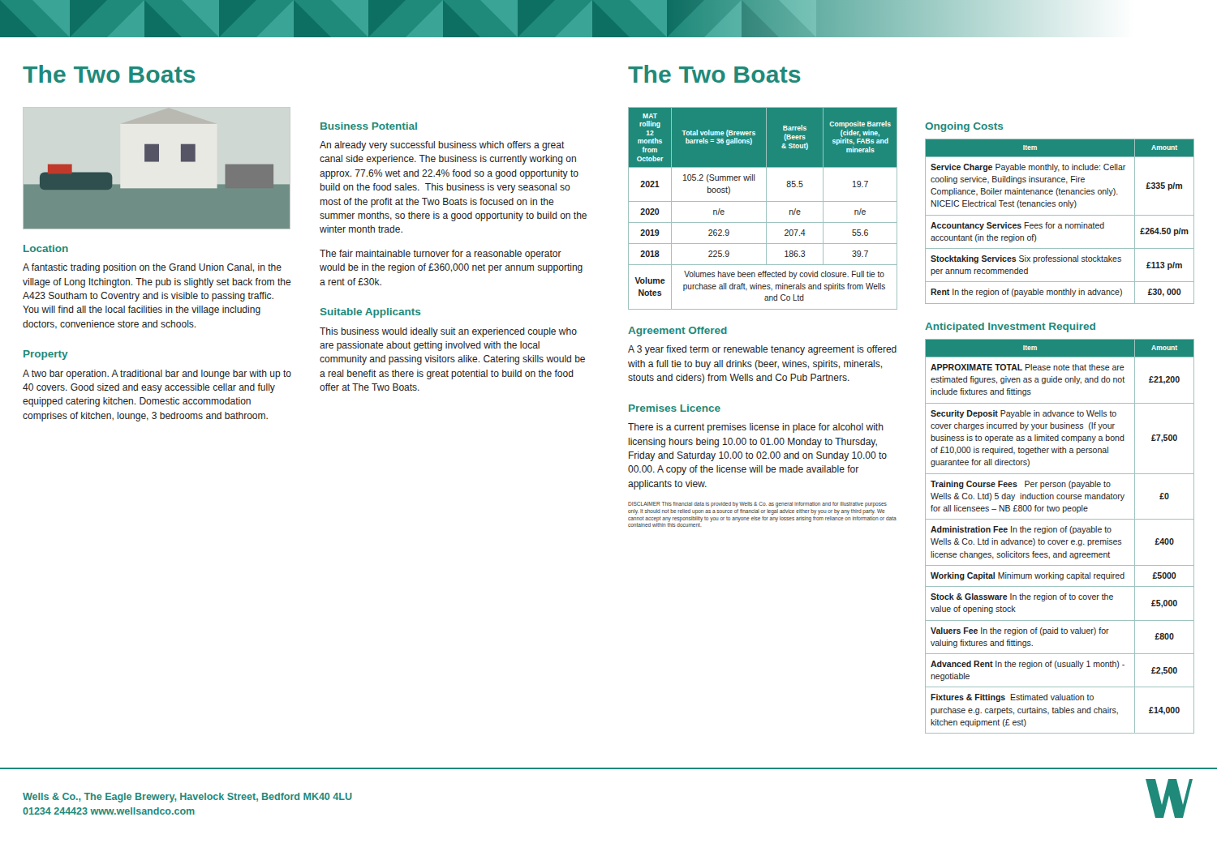The Two Boats
Location
A fantastic trading position on the Grand Union Canal, in the village of Long Itchington. The pub is slightly set back from the A423 Southam to Coventry and is visible to passing traffic. You will find all the local facilities in the village including doctors, convenience store and schools.
Property
A two bar operation. A traditional bar and lounge bar with up to 40 covers. Good sized and easy accessible cellar and fully equipped catering kitchen. Domestic accommodation comprises of kitchen, lounge, 3 bedrooms and bathroom.
Business Potential
An already very successful business which offers a great canal side experience. The business is currently working on approx. 77.6% wet and 22.4% food so a good opportunity to build on the food sales. This business is very seasonal so most of the profit at the Two Boats is focused on in the summer months, so there is a good opportunity to build on the winter month trade.
The fair maintainable turnover for a reasonable operator would be in the region of £360,000 net per annum supporting a rent of £30k.
Suitable Applicants
This business would ideally suit an experienced couple who are passionate about getting involved with the local community and passing visitors alike. Catering skills would be a real benefit as there is great potential to build on the food offer at The Two Boats.
The Two Boats
| MAT rolling 12 months from October | Total volume (Brewers barrels = 36 gallons) | Barrels (Beers & Stout) | Composite Barrels (cider, wine, spirits, FABs and minerals |
| --- | --- | --- | --- |
| 2021 | 105.2 (Summer will boost) | 85.5 | 19.7 |
| 2020 | n/e | n/e | n/e |
| 2019 | 262.9 | 207.4 | 55.6 |
| 2018 | 225.9 | 186.3 | 39.7 |
| Volume Notes | Volumes have been effected by covid closure. Full tie to purchase all draft, wines, minerals and spirits from Wells and Co Ltd |
Agreement Offered
A 3 year fixed term or renewable tenancy agreement is offered with a full tie to buy all drinks (beer, wines, spirits, minerals, stouts and ciders) from Wells and Co Pub Partners.
Premises Licence
There is a current premises license in place for alcohol with licensing hours being 10.00 to 01.00 Monday to Thursday, Friday and Saturday 10.00 to 02.00 and on Sunday 10.00 to 00.00. A copy of the license will be made available for applicants to view.
DISCLAIMER This financial data is provided by Wells & Co. as general information and for illustrative purposes only. It should not be relied upon as a source of financial or legal advice either by you or by any third party. We cannot accept any responsibility to you or to anyone else for any losses arising from reliance on information or data contained within this document.
Ongoing Costs
| Item | Amount |
| --- | --- |
| Service Charge Payable monthly, to include: Cellar cooling service, Buildings insurance, Fire Compliance, Boiler maintenance (tenancies only). NICEIC Electrical Test (tenancies only) | £335 p/m |
| Accountancy Services Fees for a nominated accountant (in the region of) | £264.50 p/m |
| Stocktaking Services Six professional stocktakes per annum recommended | £113 p/m |
| Rent In the region of (payable monthly in advance) | £30, 000 |
Anticipated Investment Required
| Item | Amount |
| --- | --- |
| APPROXIMATE TOTAL Please note that these are estimated figures, given as a guide only, and do not include fixtures and fittings | £21,200 |
| Security Deposit Payable in advance to Wells to cover charges incurred by your business (If your business is to operate as a limited company a bond of £10,000 is required, together with a personal guarantee for all directors) | £7,500 |
| Training Course Fees Per person (payable to Wells & Co. Ltd) 5 day induction course mandatory for all licensees – NB £800 for two people | £0 |
| Administration Fee In the region of (payable to Wells & Co. Ltd in advance) to cover e.g. premises license changes, solicitors fees, and agreement | £400 |
| Working Capital Minimum working capital required | £5000 |
| Stock & Glassware In the region of to cover the value of opening stock | £5,000 |
| Valuers Fee In the region of (paid to valuer) for valuing fixtures and fittings. | £800 |
| Advanced Rent In the region of (usually 1 month) - negotiable | £2,500 |
| Fixtures & Fittings Estimated valuation to purchase e.g. carpets, curtains, tables and chairs, kitchen equipment (£ est) | £14,000 |
Wells & Co., The Eagle Brewery, Havelock Street, Bedford MK40 4LU
01234 244423 www.wellsandco.com